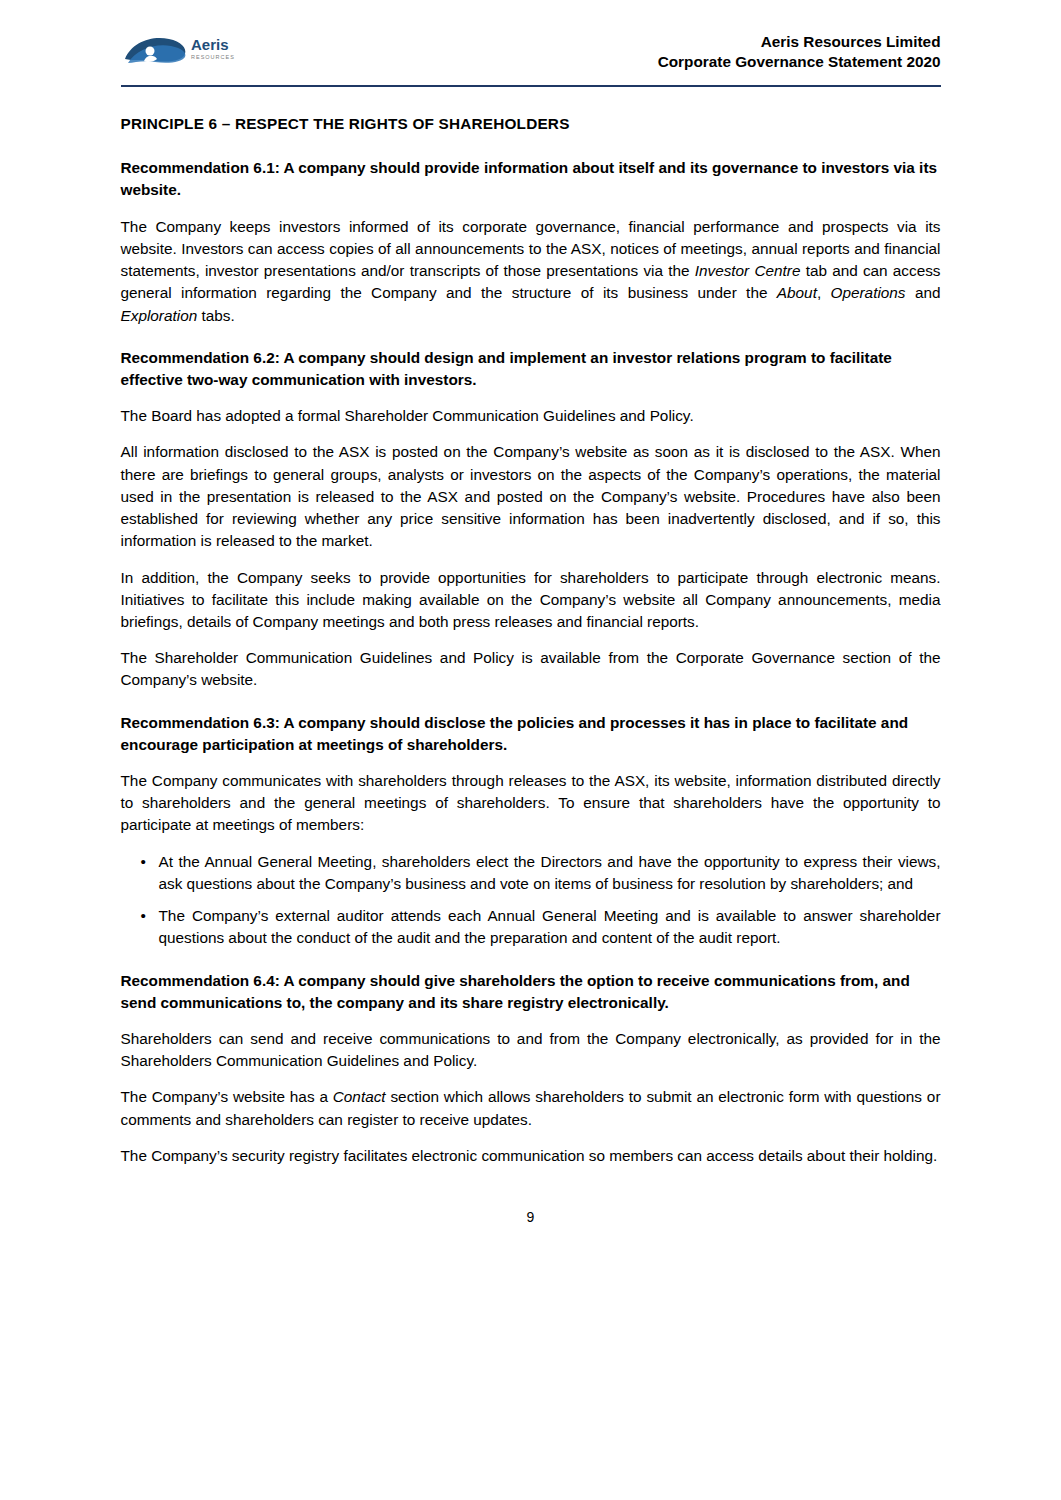Aeris Resources Aeris RESOURCES
Aeris Resources Limited
Corporate Governance Statement 2020
PRINCIPLE 6 – RESPECT THE RIGHTS OF SHAREHOLDERS
Recommendation 6.1: A company should provide information about itself and its governance to investors via its website.
The Company keeps investors informed of its corporate governance, financial performance and prospects via its website. Investors can access copies of all announcements to the ASX, notices of meetings, annual reports and financial statements, investor presentations and/or transcripts of those presentations via the Investor Centre tab and can access general information regarding the Company and the structure of its business under the About, Operations and Exploration tabs.
Recommendation 6.2: A company should design and implement an investor relations program to facilitate effective two-way communication with investors.
The Board has adopted a formal Shareholder Communication Guidelines and Policy.
All information disclosed to the ASX is posted on the Company’s website as soon as it is disclosed to the ASX. When there are briefings to general groups, analysts or investors on the aspects of the Company’s operations, the material used in the presentation is released to the ASX and posted on the Company’s website. Procedures have also been established for reviewing whether any price sensitive information has been inadvertently disclosed, and if so, this information is released to the market.
In addition, the Company seeks to provide opportunities for shareholders to participate through electronic means. Initiatives to facilitate this include making available on the Company’s website all Company announcements, media briefings, details of Company meetings and both press releases and financial reports.
The Shareholder Communication Guidelines and Policy is available from the Corporate Governance section of the Company’s website.
Recommendation 6.3: A company should disclose the policies and processes it has in place to facilitate and encourage participation at meetings of shareholders.
The Company communicates with shareholders through releases to the ASX, its website, information distributed directly to shareholders and the general meetings of shareholders. To ensure that shareholders have the opportunity to participate at meetings of members:
At the Annual General Meeting, shareholders elect the Directors and have the opportunity to express their views, ask questions about the Company’s business and vote on items of business for resolution by shareholders; and
The Company’s external auditor attends each Annual General Meeting and is available to answer shareholder questions about the conduct of the audit and the preparation and content of the audit report.
Recommendation 6.4: A company should give shareholders the option to receive communications from, and send communications to, the company and its share registry electronically.
Shareholders can send and receive communications to and from the Company electronically, as provided for in the Shareholders Communication Guidelines and Policy.
The Company’s website has a Contact section which allows shareholders to submit an electronic form with questions or comments and shareholders can register to receive updates.
The Company’s security registry facilitates electronic communication so members can access details about their holding.
9